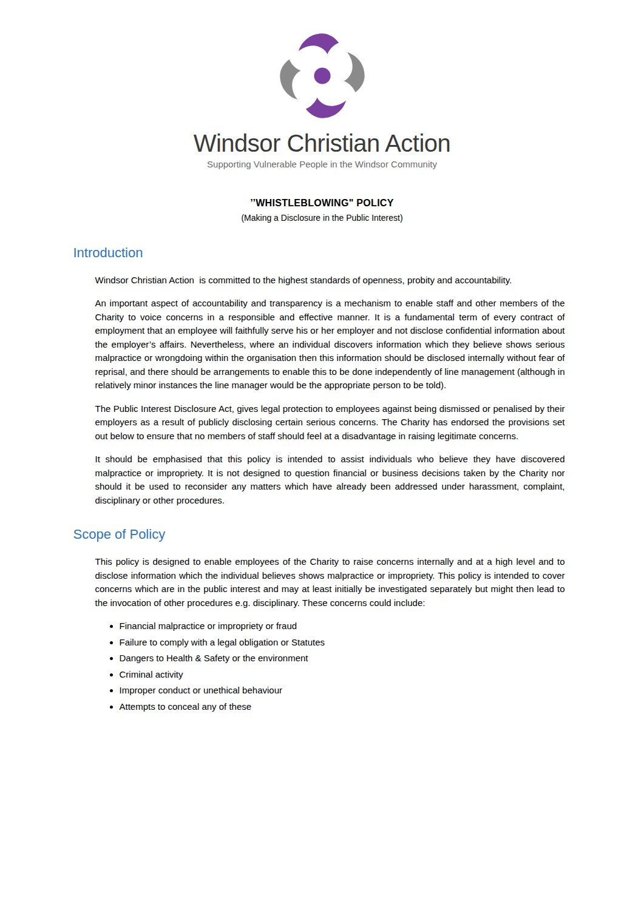Windsor Christian Action
Supporting Vulnerable People in the Windsor Community
’’WHISTLEBLOWING" POLICY
(Making a Disclosure in the Public Interest)
Introduction
Windsor Christian Action is committed to the highest standards of openness, probity and accountability.
An important aspect of accountability and transparency is a mechanism to enable staff and other members of the Charity to voice concerns in a responsible and effective manner. It is a fundamental term of every contract of employment that an employee will faithfully serve his or her employer and not disclose confidential information about the employer’s affairs. Nevertheless, where an individual discovers information which they believe shows serious malpractice or wrongdoing within the organisation then this information should be disclosed internally without fear of reprisal, and there should be arrangements to enable this to be done independently of line management (although in relatively minor instances the line manager would be the appropriate person to be told).
The Public Interest Disclosure Act, gives legal protection to employees against being dismissed or penalised by their employers as a result of publicly disclosing certain serious concerns. The Charity has endorsed the provisions set out below to ensure that no members of staff should feel at a disadvantage in raising legitimate concerns.
It should be emphasised that this policy is intended to assist individuals who believe they have discovered malpractice or impropriety. It is not designed to question financial or business decisions taken by the Charity nor should it be used to reconsider any matters which have already been addressed under harassment, complaint, disciplinary or other procedures.
Scope of Policy
This policy is designed to enable employees of the Charity to raise concerns internally and at a high level and to disclose information which the individual believes shows malpractice or impropriety. This policy is intended to cover concerns which are in the public interest and may at least initially be investigated separately but might then lead to the invocation of other procedures e.g. disciplinary. These concerns could include:
Financial malpractice or impropriety or fraud
Failure to comply with a legal obligation or Statutes
Dangers to Health & Safety or the environment
Criminal activity
Improper conduct or unethical behaviour
Attempts to conceal any of these